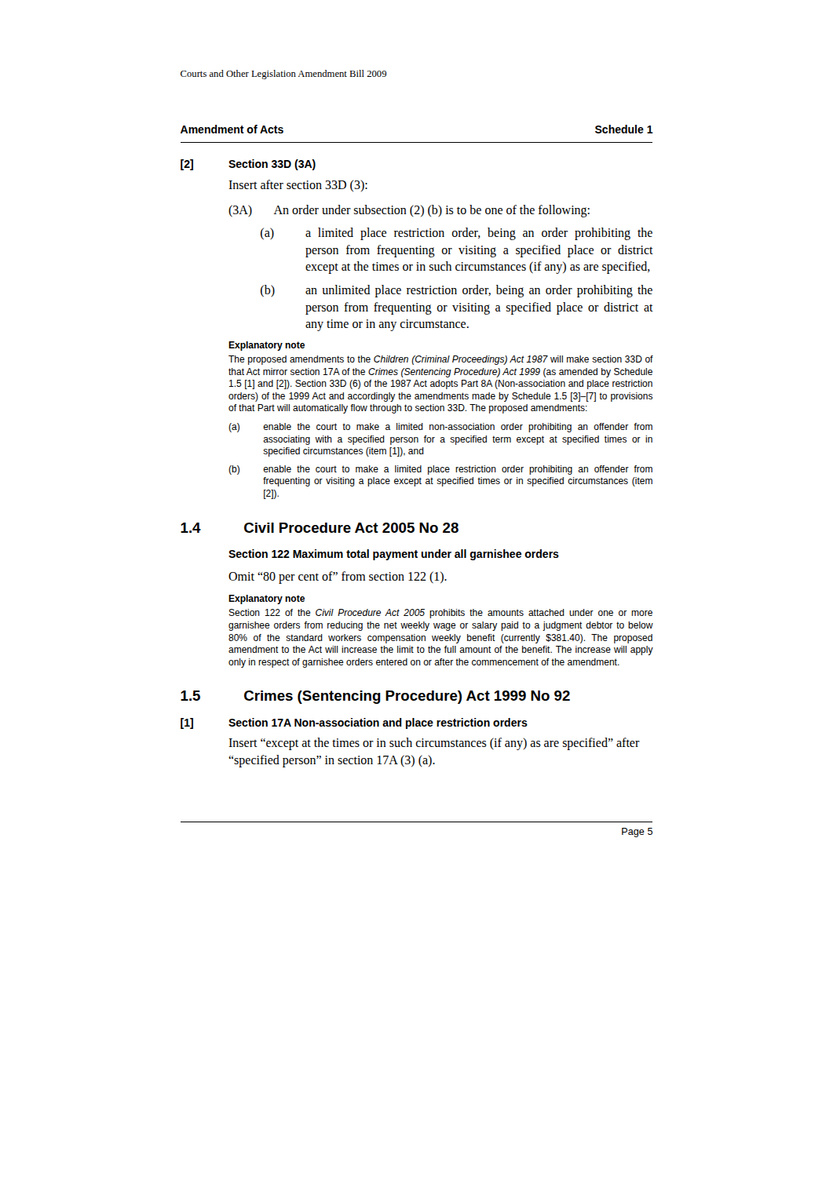Courts and Other Legislation Amendment Bill 2009
Amendment of Acts Schedule 1
[2] Section 33D (3A)
Insert after section 33D (3):
(3A)
An order under subsection (2) (b) is to be one of the following:
(a)
a limited place restriction order, being an order prohibiting the person from frequenting or visiting a specified place or district except at the times or in such circumstances (if any) as are specified,
(b)
an unlimited place restriction order, being an order prohibiting the person from frequenting or visiting a specified place or district at any time or in any circumstance.
Explanatory note
The proposed amendments to the Children (Criminal Proceedings) Act 1987 will make section 33D of that Act mirror section 17A of the Crimes (Sentencing Procedure) Act 1999 (as amended by Schedule 1.5 [1] and [2]). Section 33D (6) of the 1987 Act adopts Part 8A (Non-association and place restriction orders) of the 1999 Act and accordingly the amendments made by Schedule 1.5 [3]–[7] to provisions of that Part will automatically flow through to section 33D. The proposed amendments:
(a)
enable the court to make a limited non-association order prohibiting an offender from associating with a specified person for a specified term except at specified times or in specified circumstances (item [1]), and
(b)
enable the court to make a limited place restriction order prohibiting an offender from frequenting or visiting a place except at specified times or in specified circumstances (item [2]).
1.4 Civil Procedure Act 2005 No 28
Section 122 Maximum total payment under all garnishee orders
Omit “80 per cent of” from section 122 (1).
Explanatory note
Section 122 of the Civil Procedure Act 2005 prohibits the amounts attached under one or more garnishee orders from reducing the net weekly wage or salary paid to a judgment debtor to below 80% of the standard workers compensation weekly benefit (currently $381.40). The proposed amendment to the Act will increase the limit to the full amount of the benefit. The increase will apply only in respect of garnishee orders entered on or after the commencement of the amendment.
1.5 Crimes (Sentencing Procedure) Act 1999 No 92
[1] Section 17A Non-association and place restriction orders
Insert “except at the times or in such circumstances (if any) as are specified” after “specified person” in section 17A (3) (a).
Page 5